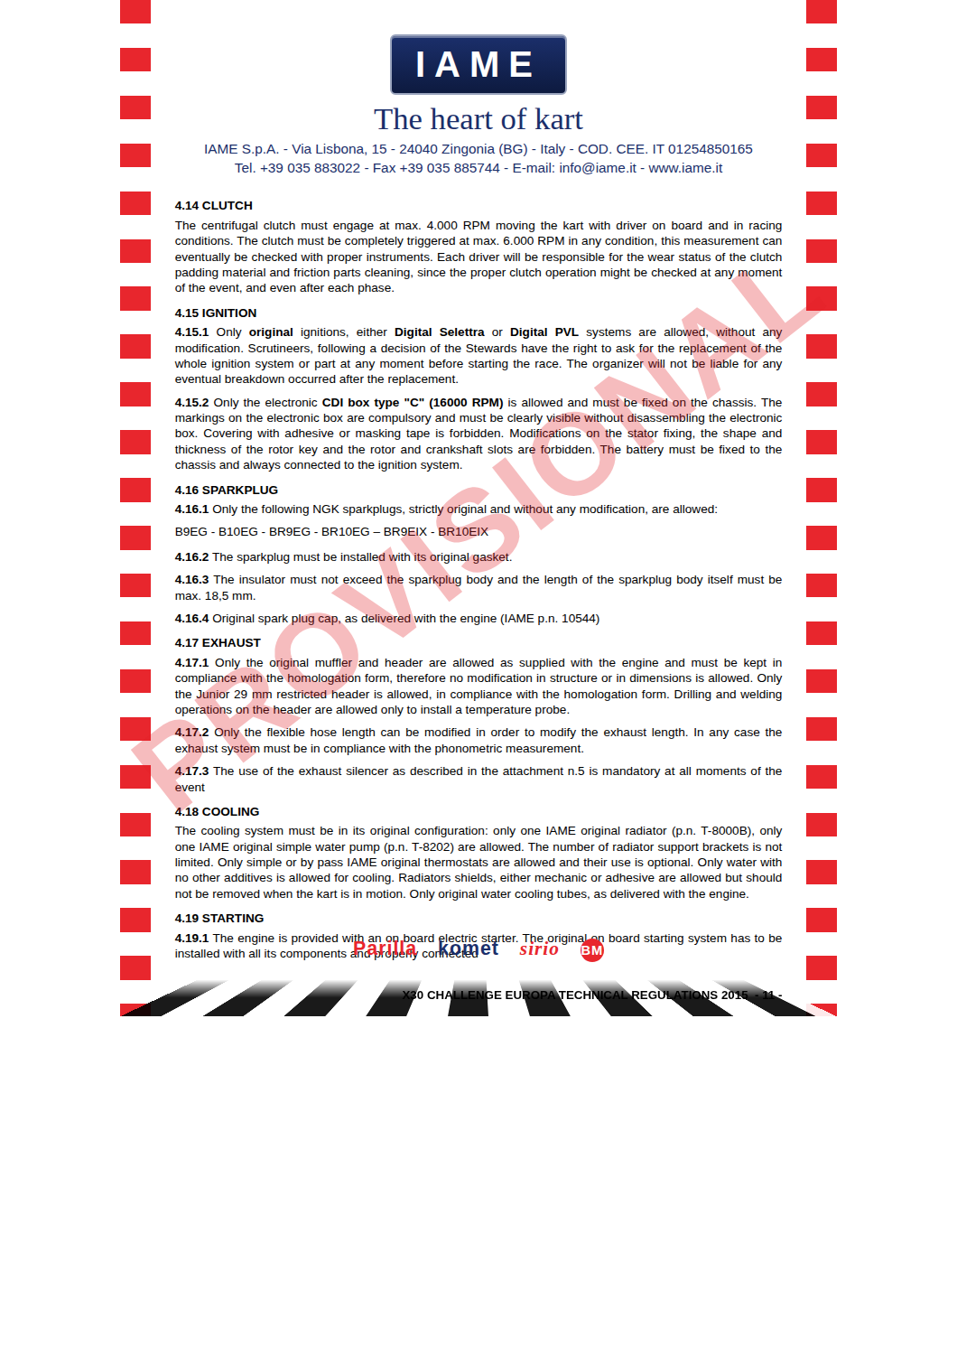PROVISIONAL
IAME
The heart of kart
IAME S.p.A. - Via Lisbona, 15 - 24040 Zingonia (BG) - Italy - COD. CEE. IT 01254850165
Tel. +39 035 883022 - Fax +39 035 885744 - E-mail: info@iame.it - www.iame.it
4.14 CLUTCH
The centrifugal clutch must engage at max. 4.000 RPM moving the kart with driver on board and in racing conditions. The clutch must be completely triggered at max. 6.000 RPM in any condition, this measurement can eventually be checked with proper instruments. Each driver will be responsible for the wear status of the clutch padding material and friction parts cleaning, since the proper clutch operation might be checked at any moment of the event, and even after each phase.
4.15 IGNITION
4.15.1 Only original ignitions, either Digital Selettra or Digital PVL systems are allowed, without any modification. Scrutineers, following a decision of the Stewards have the right to ask for the replacement of the whole ignition system or part at any moment before starting the race. The organizer will not be liable for any eventual breakdown occurred after the replacement.
4.15.2 Only the electronic CDI box type "C" (16000 RPM) is allowed and must be fixed on the chassis. The markings on the electronic box are compulsory and must be clearly visible without disassembling the electronic box. Covering with adhesive or masking tape is forbidden. Modifications on the stator fixing, the shape and thickness of the rotor key and the rotor and crankshaft slots are forbidden. The battery must be fixed to the chassis and always connected to the ignition system.
4.16 SPARKPLUG
4.16.1 Only the following NGK sparkplugs, strictly original and without any modification, are allowed:
B9EG - B10EG - BR9EG - BR10EG – BR9EIX - BR10EIX
4.16.2 The sparkplug must be installed with its original gasket.
4.16.3 The insulator must not exceed the sparkplug body and the length of the sparkplug body itself must be max. 18,5 mm.
4.16.4 Original spark plug cap, as delivered with the engine (IAME p.n. 10544)
4.17 EXHAUST
4.17.1 Only the original muffler and header are allowed as supplied with the engine and must be kept in compliance with the homologation form, therefore no modification in structure or in dimensions is allowed. Only the Junior 29 mm restricted header is allowed, in compliance with the homologation form. Drilling and welding operations on the header are allowed only to install a temperature probe.
4.17.2 Only the flexible hose length can be modified in order to modify the exhaust length. In any case the exhaust system must be in compliance with the phonometric measurement.
4.17.3 The use of the exhaust silencer as described in the attachment n.5 is mandatory at all moments of the event
4.18 COOLING
The cooling system must be in its original configuration: only one IAME original radiator (p.n. T-8000B), only one IAME original simple water pump (p.n. T-8202) are allowed. The number of radiator support brackets is not limited. Only simple or by pass IAME original thermostats are allowed and their use is optional. Only water with no other additives is allowed for cooling. Radiators shields, either mechanic or adhesive are allowed but should not be removed when the kart is in motion. Only original water cooling tubes, as delivered with the engine.
4.19 STARTING
4.19.1 The engine is provided with an on board electric starter. The original on board starting system has to be installed with all its components and properly connected
Parilla komet sirio BM
X30 CHALLENGE EUROPA TECHNICAL REGULATIONS 2015 - 11 -